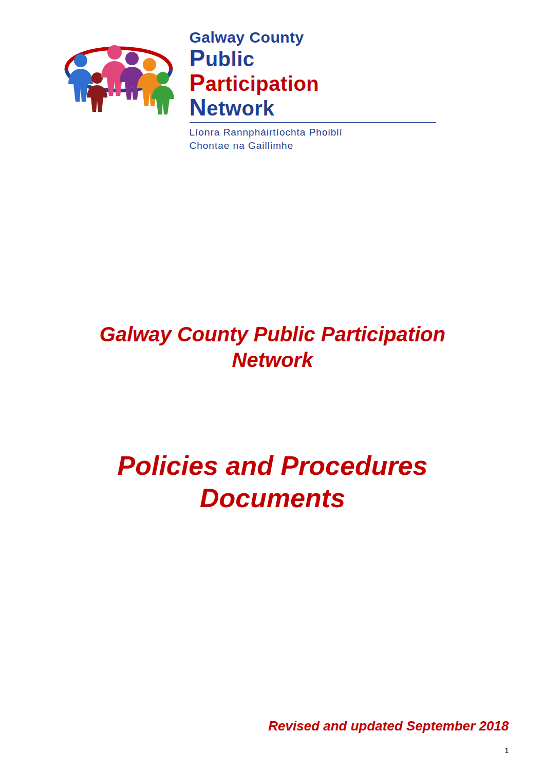Circle of stylised figures holding hands
Galway County
Public
Participation
Network
Líonra Rannpháirtíochta Phoiblí
Chontae na Gaillimhe
Galway County Public Participation Network
Policies and Procedures Documents
Revised and updated September 2018
1